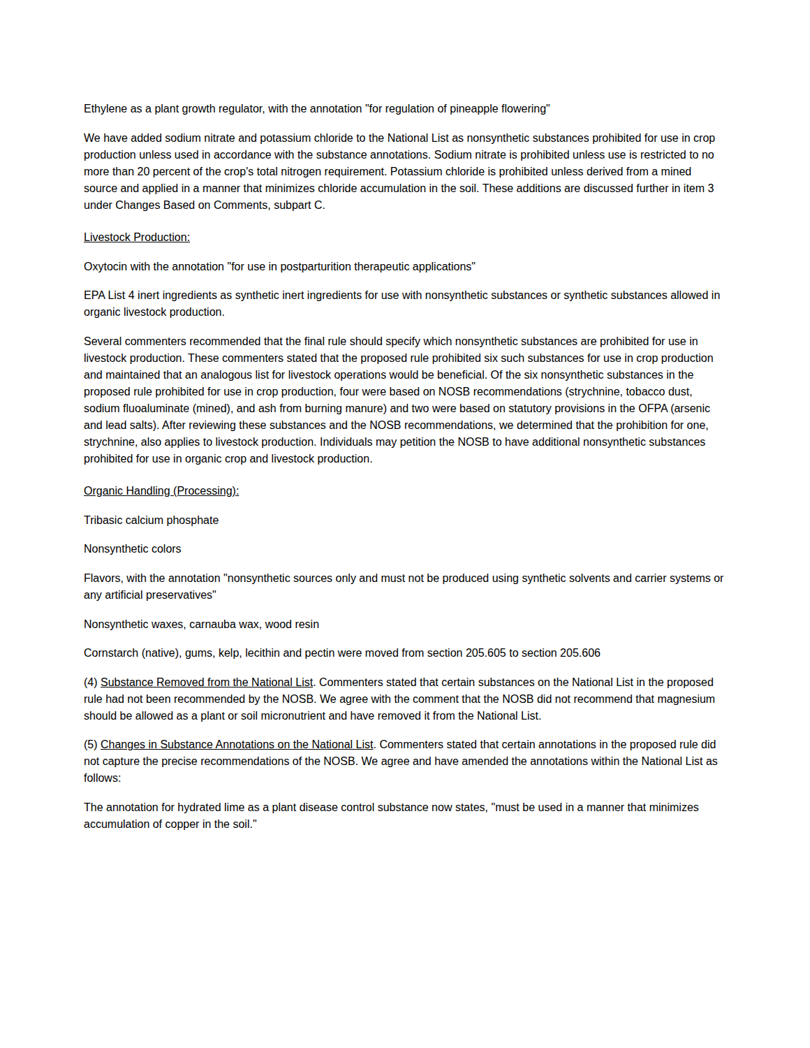Ethylene as a plant growth regulator, with the annotation "for regulation of pineapple flowering"
We have added sodium nitrate and potassium chloride to the National List as nonsynthetic substances prohibited for use in crop production unless used in accordance with the substance annotations. Sodium nitrate is prohibited unless use is restricted to no more than 20 percent of the crop's total nitrogen requirement. Potassium chloride is prohibited unless derived from a mined source and applied in a manner that minimizes chloride accumulation in the soil. These additions are discussed further in item 3 under Changes Based on Comments, subpart C.
Livestock Production:
Oxytocin with the annotation "for use in postparturition therapeutic applications"
EPA List 4 inert ingredients as synthetic inert ingredients for use with nonsynthetic substances or synthetic substances allowed in organic livestock production.
Several commenters recommended that the final rule should specify which nonsynthetic substances are prohibited for use in livestock production. These commenters stated that the proposed rule prohibited six such substances for use in crop production and maintained that an analogous list for livestock operations would be beneficial. Of the six nonsynthetic substances in the proposed rule prohibited for use in crop production, four were based on NOSB recommendations (strychnine, tobacco dust, sodium fluoaluminate (mined), and ash from burning manure) and two were based on statutory provisions in the OFPA (arsenic and lead salts). After reviewing these substances and the NOSB recommendations, we determined that the prohibition for one, strychnine, also applies to livestock production. Individuals may petition the NOSB to have additional nonsynthetic substances prohibited for use in organic crop and livestock production.
Organic Handling (Processing):
Tribasic calcium phosphate
Nonsynthetic colors
Flavors, with the annotation "nonsynthetic sources only and must not be produced using synthetic solvents and carrier systems or any artificial preservatives"
Nonsynthetic waxes, carnauba wax, wood resin
Cornstarch (native), gums, kelp, lecithin and pectin were moved from section 205.605 to section 205.606
(4) Substance Removed from the National List. Commenters stated that certain substances on the National List in the proposed rule had not been recommended by the NOSB. We agree with the comment that the NOSB did not recommend that magnesium should be allowed as a plant or soil micronutrient and have removed it from the National List.
(5) Changes in Substance Annotations on the National List. Commenters stated that certain annotations in the proposed rule did not capture the precise recommendations of the NOSB. We agree and have amended the annotations within the National List as follows:
The annotation for hydrated lime as a plant disease control substance now states, "must be used in a manner that minimizes accumulation of copper in the soil."